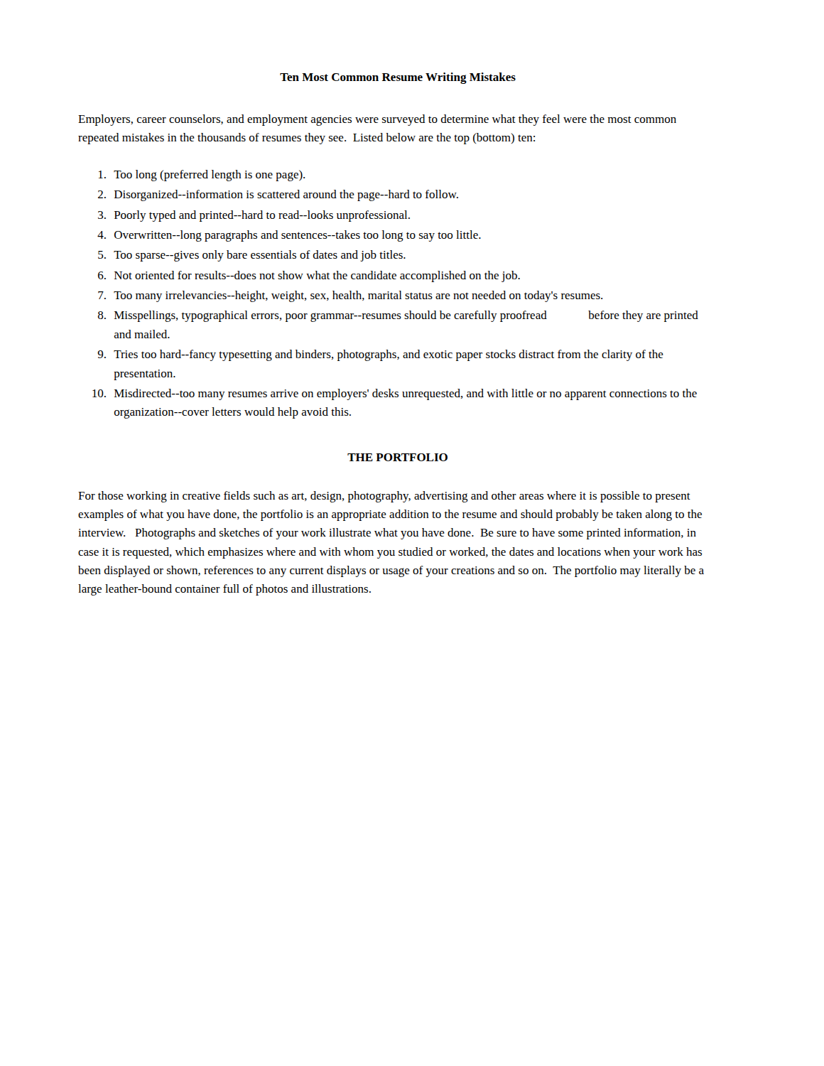Ten Most Common Resume Writing Mistakes
Employers, career counselors, and employment agencies were surveyed to determine what they feel were the most common repeated mistakes in the thousands of resumes they see. Listed below are the top (bottom) ten:
Too long (preferred length is one page).
Disorganized--information is scattered around the page--hard to follow.
Poorly typed and printed--hard to read--looks unprofessional.
Overwritten--long paragraphs and sentences--takes too long to say too little.
Too sparse--gives only bare essentials of dates and job titles.
Not oriented for results--does not show what the candidate accomplished on the job.
Too many irrelevancies--height, weight, sex, health, marital status are not needed on today's resumes.
Misspellings, typographical errors, poor grammar--resumes should be carefully proofread before they are printed and mailed.
Tries too hard--fancy typesetting and binders, photographs, and exotic paper stocks distract from the clarity of the presentation.
Misdirected--too many resumes arrive on employers' desks unrequested, and with little or no apparent connections to the organization--cover letters would help avoid this.
THE PORTFOLIO
For those working in creative fields such as art, design, photography, advertising and other areas where it is possible to present examples of what you have done, the portfolio is an appropriate addition to the resume and should probably be taken along to the interview. Photographs and sketches of your work illustrate what you have done. Be sure to have some printed information, in case it is requested, which emphasizes where and with whom you studied or worked, the dates and locations when your work has been displayed or shown, references to any current displays or usage of your creations and so on. The portfolio may literally be a large leather-bound container full of photos and illustrations.